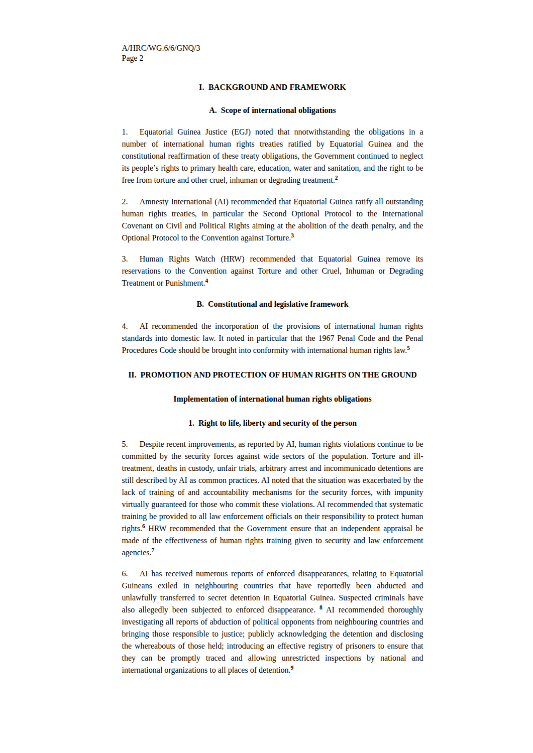A/HRC/WG.6/6/GNQ/3
Page 2
I. BACKGROUND AND FRAMEWORK
A. Scope of international obligations
1. Equatorial Guinea Justice (EGJ) noted that nnotwithstanding the obligations in a number of international human rights treaties ratified by Equatorial Guinea and the constitutional reaffirmation of these treaty obligations, the Government continued to neglect its people’s rights to primary health care, education, water and sanitation, and the right to be free from torture and other cruel, inhuman or degrading treatment.2
2. Amnesty International (AI) recommended that Equatorial Guinea ratify all outstanding human rights treaties, in particular the Second Optional Protocol to the International Covenant on Civil and Political Rights aiming at the abolition of the death penalty, and the Optional Protocol to the Convention against Torture.3
3. Human Rights Watch (HRW) recommended that Equatorial Guinea remove its reservations to the Convention against Torture and other Cruel, Inhuman or Degrading Treatment or Punishment.4
B. Constitutional and legislative framework
4. AI recommended the incorporation of the provisions of international human rights standards into domestic law. It noted in particular that the 1967 Penal Code and the Penal Procedures Code should be brought into conformity with international human rights law.5
II. PROMOTION AND PROTECTION OF HUMAN RIGHTS ON THE GROUND
Implementation of international human rights obligations
1. Right to life, liberty and security of the person
5. Despite recent improvements, as reported by AI, human rights violations continue to be committed by the security forces against wide sectors of the population. Torture and ill-treatment, deaths in custody, unfair trials, arbitrary arrest and incommunicado detentions are still described by AI as common practices. AI noted that the situation was exacerbated by the lack of training of and accountability mechanisms for the security forces, with impunity virtually guaranteed for those who commit these violations. AI recommended that systematic training be provided to all law enforcement officials on their responsibility to protect human rights.6 HRW recommended that the Government ensure that an independent appraisal be made of the effectiveness of human rights training given to security and law enforcement agencies.7
6. AI has received numerous reports of enforced disappearances, relating to Equatorial Guineans exiled in neighbouring countries that have reportedly been abducted and unlawfully transferred to secret detention in Equatorial Guinea. Suspected criminals have also allegedly been subjected to enforced disappearance. 8 AI recommended thoroughly investigating all reports of abduction of political opponents from neighbouring countries and bringing those responsible to justice; publicly acknowledging the detention and disclosing the whereabouts of those held; introducing an effective registry of prisoners to ensure that they can be promptly traced and allowing unrestricted inspections by national and international organizations to all places of detention.9